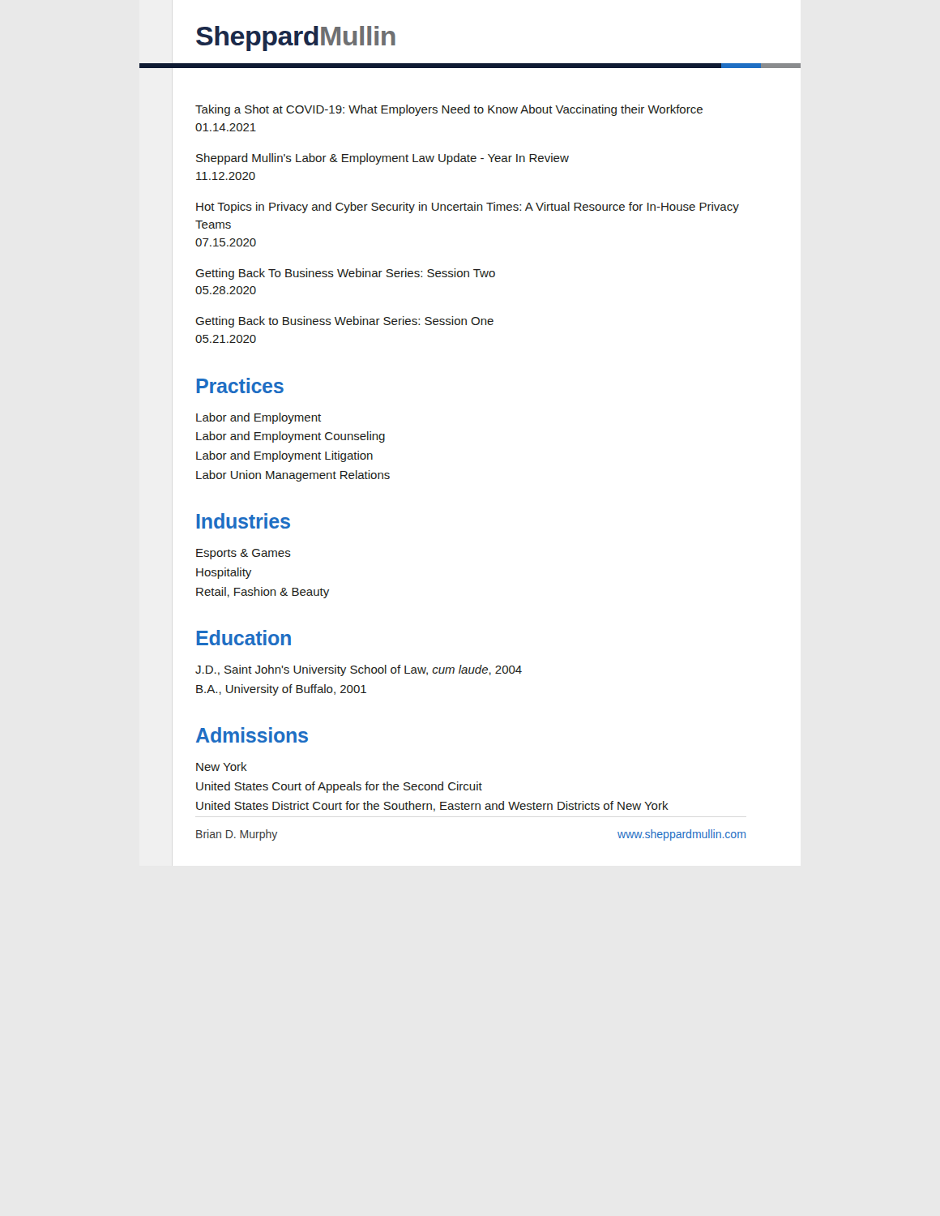Sheppard Mullin
Taking a Shot at COVID-19: What Employers Need to Know About Vaccinating their Workforce 01.14.2021
Sheppard Mullin's Labor & Employment Law Update - Year In Review 11.12.2020
Hot Topics in Privacy and Cyber Security in Uncertain Times: A Virtual Resource for In-House Privacy Teams 07.15.2020
Getting Back To Business Webinar Series: Session Two 05.28.2020
Getting Back to Business Webinar Series: Session One 05.21.2020
Practices
Labor and Employment
Labor and Employment Counseling
Labor and Employment Litigation
Labor Union Management Relations
Industries
Esports & Games
Hospitality
Retail, Fashion & Beauty
Education
J.D., Saint John's University School of Law, cum laude, 2004
B.A., University of Buffalo, 2001
Admissions
New York
United States Court of Appeals for the Second Circuit
United States District Court for the Southern, Eastern and Western Districts of New York
Brian D. Murphy www.sheppardmullin.com